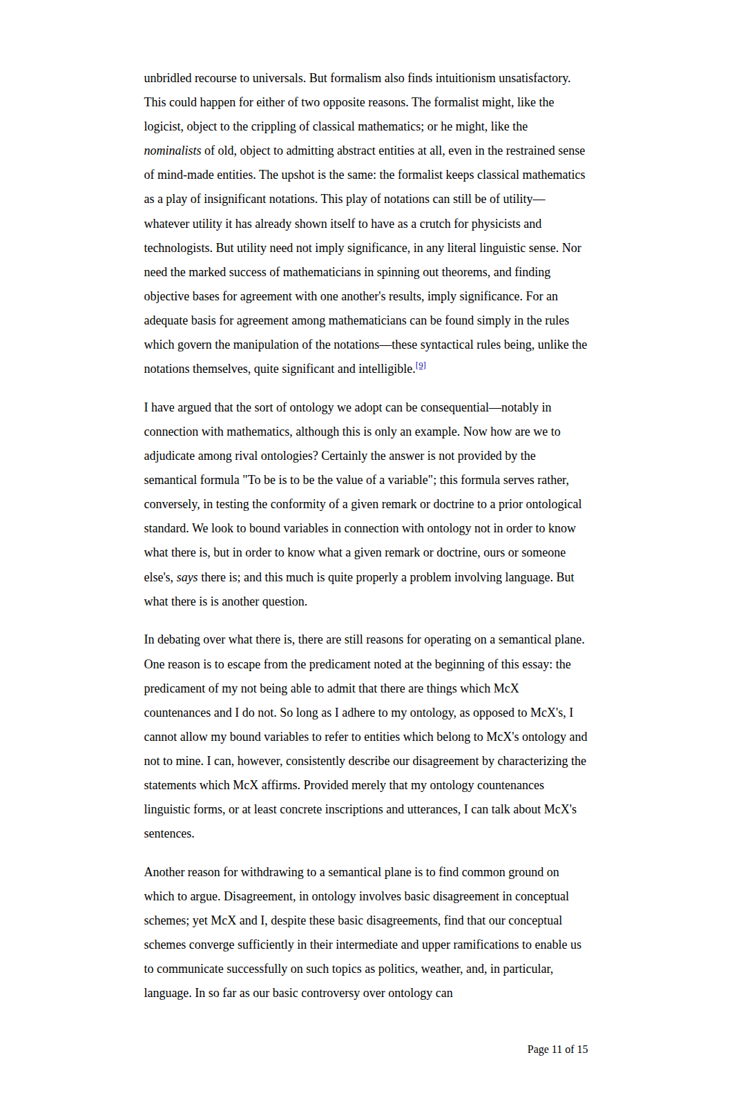unbridled recourse to universals. But formalism also finds intuitionism unsatisfactory. This could happen for either of two opposite reasons. The formalist might, like the logicist, object to the crippling of classical mathematics; or he might, like the nominalists of old, object to admitting abstract entities at all, even in the restrained sense of mind-made entities. The upshot is the same: the formalist keeps classical mathematics as a play of insignificant notations. This play of notations can still be of utility—whatever utility it has already shown itself to have as a crutch for physicists and technologists. But utility need not imply significance, in any literal linguistic sense. Nor need the marked success of mathematicians in spinning out theorems, and finding objective bases for agreement with one another's results, imply significance. For an adequate basis for agreement among mathematicians can be found simply in the rules which govern the manipulation of the notations—these syntactical rules being, unlike the notations themselves, quite significant and intelligible.[9]
I have argued that the sort of ontology we adopt can be consequential—notably in connection with mathematics, although this is only an example. Now how are we to adjudicate among rival ontologies? Certainly the answer is not provided by the semantical formula "To be is to be the value of a variable"; this formula serves rather, conversely, in testing the conformity of a given remark or doctrine to a prior ontological standard. We look to bound variables in connection with ontology not in order to know what there is, but in order to know what a given remark or doctrine, ours or someone else's, says there is; and this much is quite properly a problem involving language. But what there is is another question.
In debating over what there is, there are still reasons for operating on a semantical plane. One reason is to escape from the predicament noted at the beginning of this essay: the predicament of my not being able to admit that there are things which McX countenances and I do not. So long as I adhere to my ontology, as opposed to McX's, I cannot allow my bound variables to refer to entities which belong to McX's ontology and not to mine. I can, however, consistently describe our disagreement by characterizing the statements which McX affirms. Provided merely that my ontology countenances linguistic forms, or at least concrete inscriptions and utterances, I can talk about McX's sentences.
Another reason for withdrawing to a semantical plane is to find common ground on which to argue. Disagreement, in ontology involves basic disagreement in conceptual schemes; yet McX and I, despite these basic disagreements, find that our conceptual schemes converge sufficiently in their intermediate and upper ramifications to enable us to communicate successfully on such topics as politics, weather, and, in particular, language. In so far as our basic controversy over ontology can
Page 11 of 15